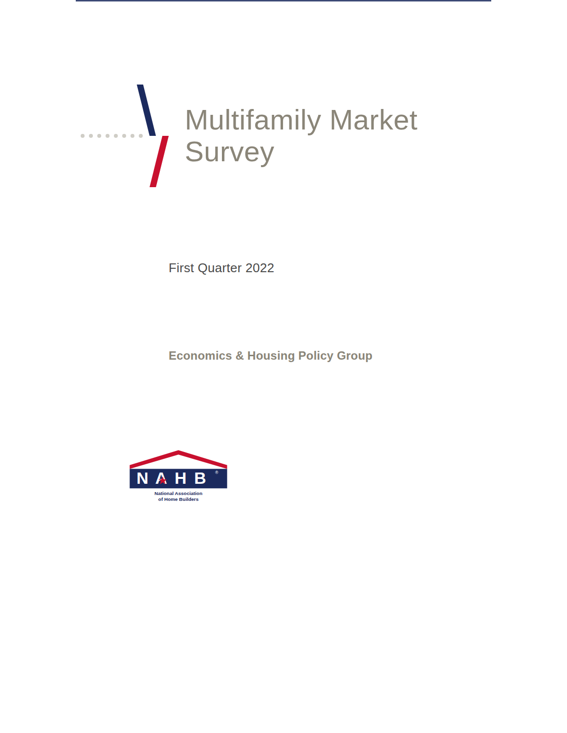Multifamily Market
Survey
First Quarter 2022
Economics & Housing Policy Group
N A H B ® National Association of Home Builders